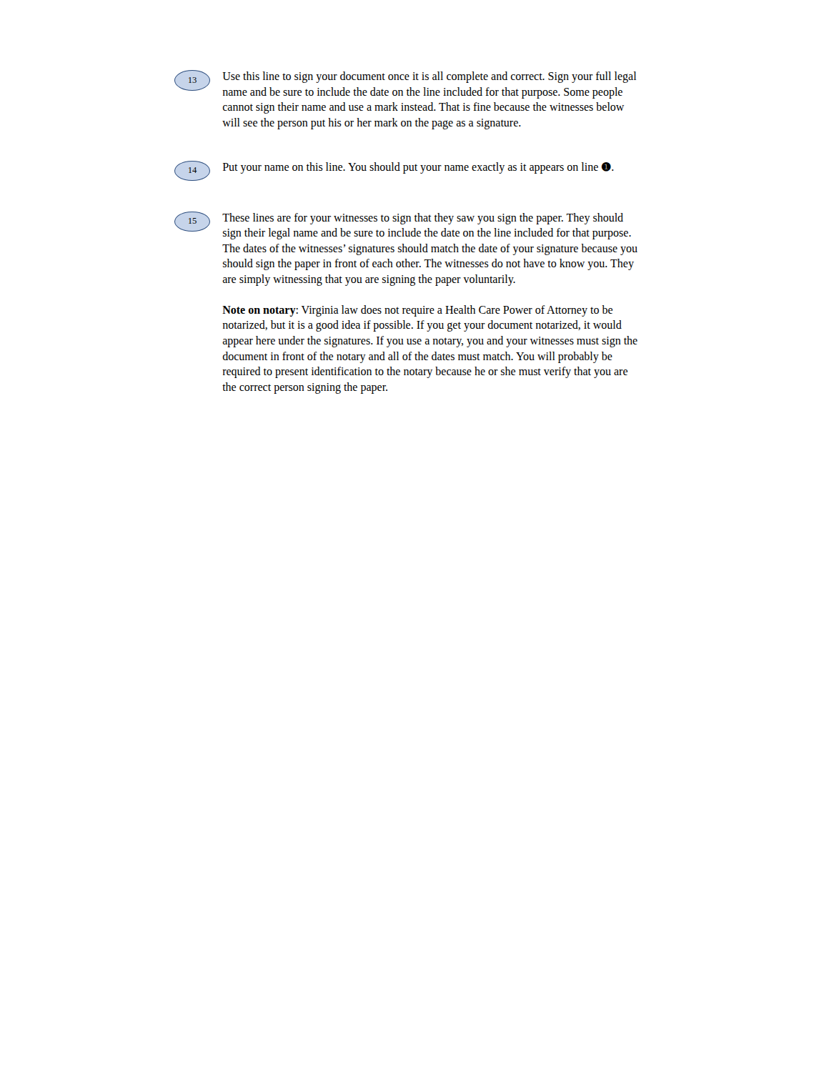13
Use this line to sign your document once it is all complete and correct. Sign your full legal name and be sure to include the date on the line included for that purpose. Some people cannot sign their name and use a mark instead. That is fine because the witnesses below will see the person put his or her mark on the page as a signature.
14
Put your name on this line. You should put your name exactly as it appears on line ❶.
15
These lines are for your witnesses to sign that they saw you sign the paper. They should sign their legal name and be sure to include the date on the line included for that purpose. The dates of the witnesses’ signatures should match the date of your signature because you should sign the paper in front of each other. The witnesses do not have to know you. They are simply witnessing that you are signing the paper voluntarily.
Note on notary: Virginia law does not require a Health Care Power of Attorney to be notarized, but it is a good idea if possible. If you get your document notarized, it would appear here under the signatures. If you use a notary, you and your witnesses must sign the document in front of the notary and all of the dates must match. You will probably be required to present identification to the notary because he or she must verify that you are the correct person signing the paper.